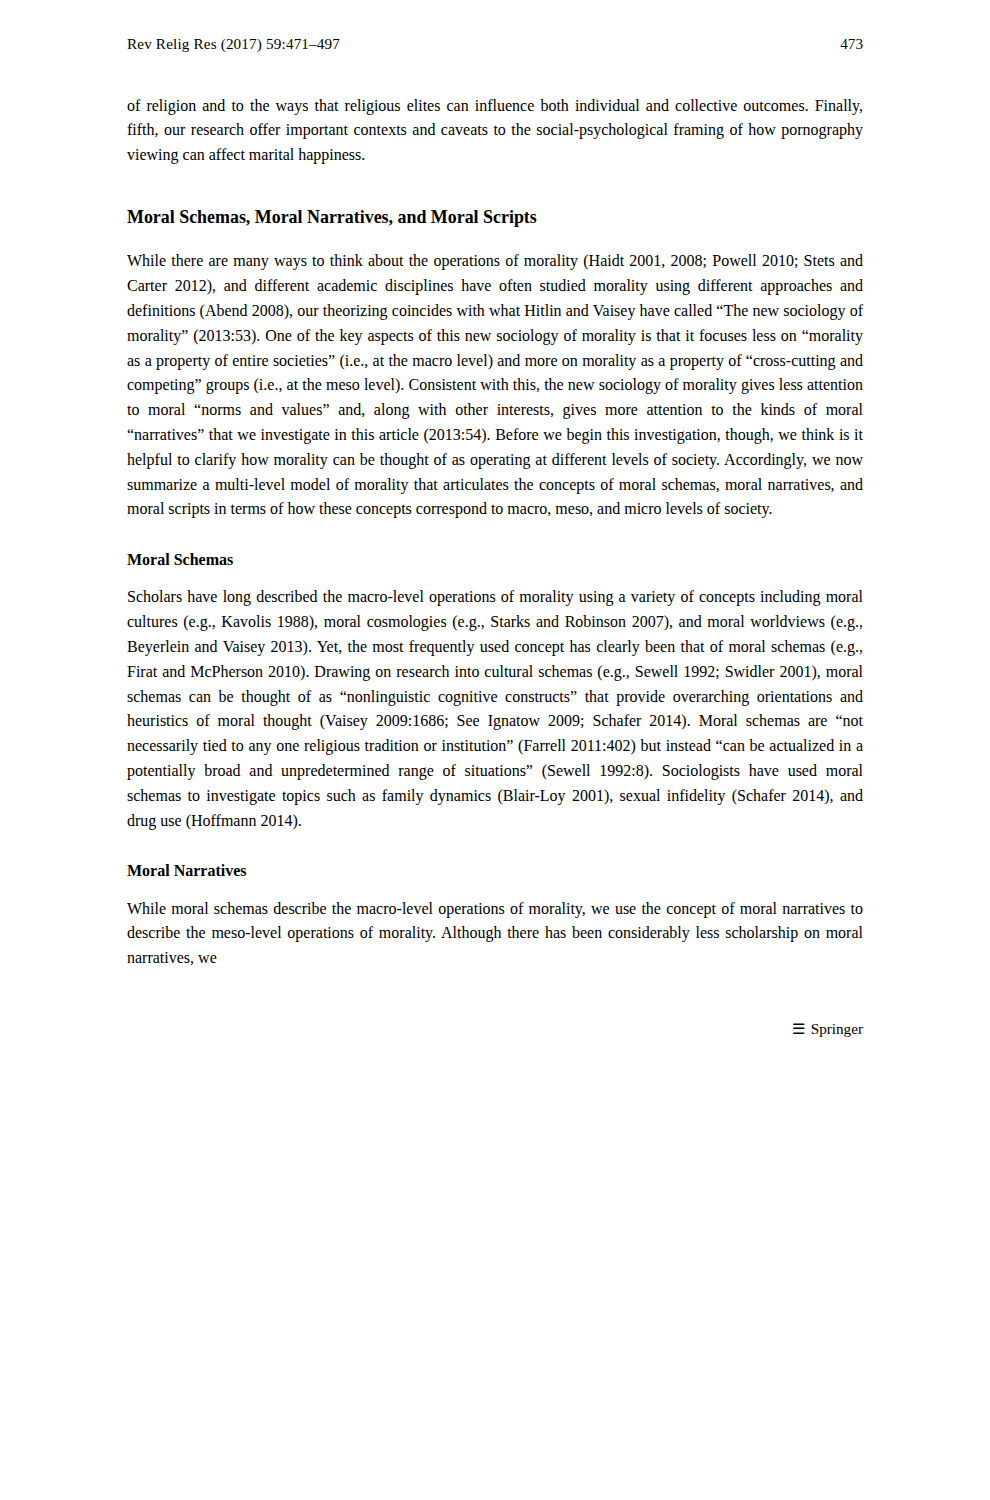Rev Relig Res (2017) 59:471–497 473
of religion and to the ways that religious elites can influence both individual and collective outcomes. Finally, fifth, our research offer important contexts and caveats to the social-psychological framing of how pornography viewing can affect marital happiness.
Moral Schemas, Moral Narratives, and Moral Scripts
While there are many ways to think about the operations of morality (Haidt 2001, 2008; Powell 2010; Stets and Carter 2012), and different academic disciplines have often studied morality using different approaches and definitions (Abend 2008), our theorizing coincides with what Hitlin and Vaisey have called “The new sociology of morality” (2013:53). One of the key aspects of this new sociology of morality is that it focuses less on “morality as a property of entire societies” (i.e., at the macro level) and more on morality as a property of “cross-cutting and competing” groups (i.e., at the meso level). Consistent with this, the new sociology of morality gives less attention to moral “norms and values” and, along with other interests, gives more attention to the kinds of moral “narratives” that we investigate in this article (2013:54). Before we begin this investigation, though, we think is it helpful to clarify how morality can be thought of as operating at different levels of society. Accordingly, we now summarize a multi-level model of morality that articulates the concepts of moral schemas, moral narratives, and moral scripts in terms of how these concepts correspond to macro, meso, and micro levels of society.
Moral Schemas
Scholars have long described the macro-level operations of morality using a variety of concepts including moral cultures (e.g., Kavolis 1988), moral cosmologies (e.g., Starks and Robinson 2007), and moral worldviews (e.g., Beyerlein and Vaisey 2013). Yet, the most frequently used concept has clearly been that of moral schemas (e.g., Firat and McPherson 2010). Drawing on research into cultural schemas (e.g., Sewell 1992; Swidler 2001), moral schemas can be thought of as “nonlinguistic cognitive constructs” that provide overarching orientations and heuristics of moral thought (Vaisey 2009:1686; See Ignatow 2009; Schafer 2014). Moral schemas are “not necessarily tied to any one religious tradition or institution” (Farrell 2011:402) but instead “can be actualized in a potentially broad and unpredetermined range of situations” (Sewell 1992:8). Sociologists have used moral schemas to investigate topics such as family dynamics (Blair-Loy 2001), sexual infidelity (Schafer 2014), and drug use (Hoffmann 2014).
Moral Narratives
While moral schemas describe the macro-level operations of morality, we use the concept of moral narratives to describe the meso-level operations of morality. Although there has been considerably less scholarship on moral narratives, we
☰Springer